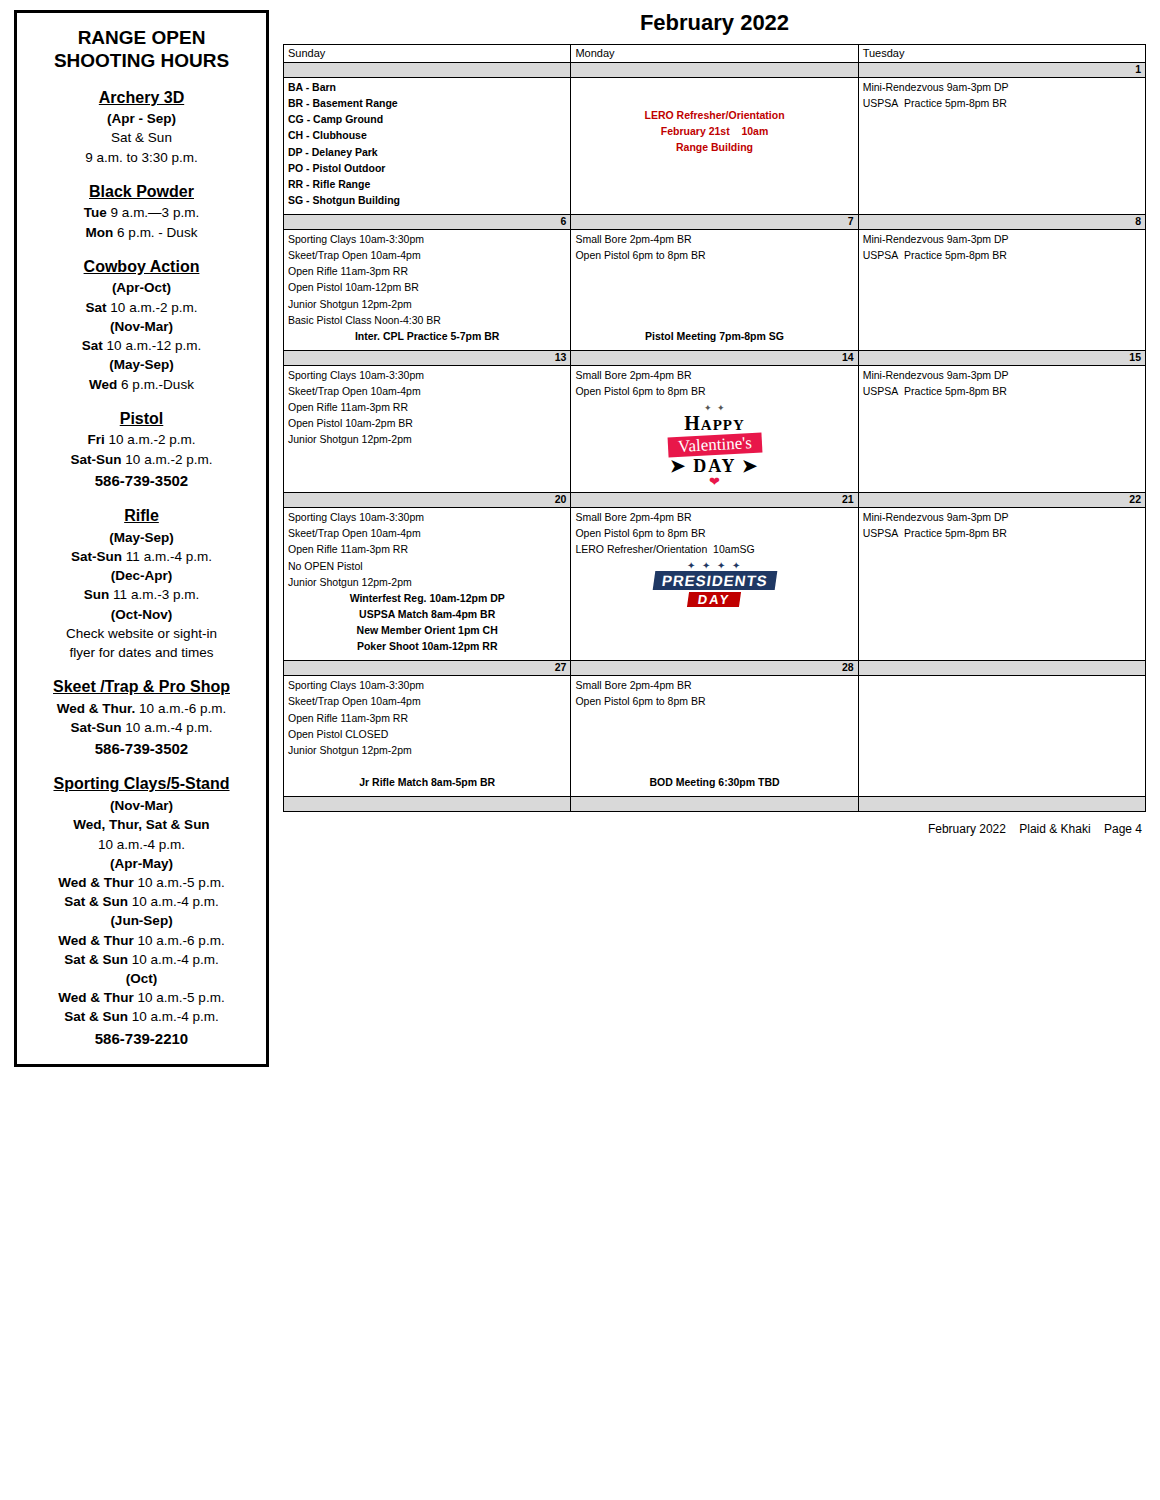RANGE OPEN
SHOOTING HOURS
Archery 3D
(Apr - Sep)
Sat & Sun
9 a.m. to 3:30 p.m.
Black Powder
Tue 9 a.m.—3 p.m.
Mon 6 p.m. - Dusk
Cowboy Action
(Apr-Oct)
Sat 10 a.m.-2 p.m.
(Nov-Mar)
Sat 10 a.m.-12 p.m.
(May-Sep)
Wed 6 p.m.-Dusk
Pistol
Fri 10 a.m.-2 p.m.
Sat-Sun 10 a.m.-2 p.m.
586-739-3502
Rifle
(May-Sep)
Sat-Sun 11 a.m.-4 p.m.
(Dec-Apr)
Sun 11 a.m.-3 p.m.
(Oct-Nov)
Check website or sight-in
flyer for dates and times
Skeet /Trap & Pro Shop
Wed & Thur. 10 a.m.-6 p.m.
Sat-Sun 10 a.m.-4 p.m.
586-739-3502
Sporting Clays/5-Stand
(Nov-Mar)
Wed, Thur, Sat & Sun
10 a.m.-4 p.m.
(Apr-May)
Wed & Thur 10 a.m.-5 p.m.
Sat & Sun 10 a.m.-4 p.m.
(Jun-Sep)
Wed & Thur 10 a.m.-6 p.m.
Sat & Sun 10 a.m.-4 p.m.
(Oct)
Wed & Thur 10 a.m.-5 p.m.
Sat & Sun 10 a.m.-4 p.m.
586-739-2210
February 2022
| Sunday | Monday | Tuesday |
| --- | --- | --- |
| | | 1 |
| BA - Barn BR - Basement Range CG - Camp Ground CH - Clubhouse DP - Delaney Park PO - Pistol Outdoor RR - Rifle Range SG - Shotgun Building | LERO Refresher/Orientation February 21st 10am Range Building | Mini-Rendezvous 9am-3pm DP USPSA Practice 5pm-8pm BR |
| 6 | 7 | 8 |
| Sporting Clays 10am-3:30pm Skeet/Trap Open 10am-4pm Open Rifle 11am-3pm RR Open Pistol 10am-12pm BR Junior Shotgun 12pm-2pm Basic Pistol Class Noon-4:30 BR Inter. CPL Practice 5-7pm BR | Small Bore 2pm-4pm BR Open Pistol 6pm to 8pm BR Pistol Meeting 7pm-8pm SG | Mini-Rendezvous 9am-3pm DP USPSA Practice 5pm-8pm BR |
| 13 | 14 | 15 |
| Sporting Clays 10am-3:30pm Skeet/Trap Open 10am-4pm Open Rifle 11am-3pm RR Open Pistol 10am-2pm BR Junior Shotgun 12pm-2pm | Small Bore 2pm-4pm BR Open Pistol 6pm to 8pm BR ✦ ✦ H APPY Valentine's ➤ DAY ➤ ❤ | Mini-Rendezvous 9am-3pm DP USPSA Practice 5pm-8pm BR |
| 20 | 21 | 22 |
| Sporting Clays 10am-3:30pm Skeet/Trap Open 10am-4pm Open Rifle 11am-3pm RR No OPEN Pistol Junior Shotgun 12pm-2pm Winterfest Reg. 10am-12pm DP USPSA Match 8am-4pm BR New Member Orient 1pm CH Poker Shoot 10am-12pm RR | Small Bore 2pm-4pm BR Open Pistol 6pm to 8pm BR LERO Refresher/Orientation 10amSG ✦ ✦ ✦ ✦ PRESIDENTS DAY | Mini-Rendezvous 9am-3pm DP USPSA Practice 5pm-8pm BR |
| 27 | 28 | |
| Sporting Clays 10am-3:30pm Skeet/Trap Open 10am-4pm Open Rifle 11am-3pm RR Open Pistol CLOSED Junior Shotgun 12pm-2pm Jr Rifle Match 8am-5pm BR | Small Bore 2pm-4pm BR Open Pistol 6pm to 8pm BR BOD Meeting 6:30pm TBD | |
February 2022 Plaid & Khaki Page 4